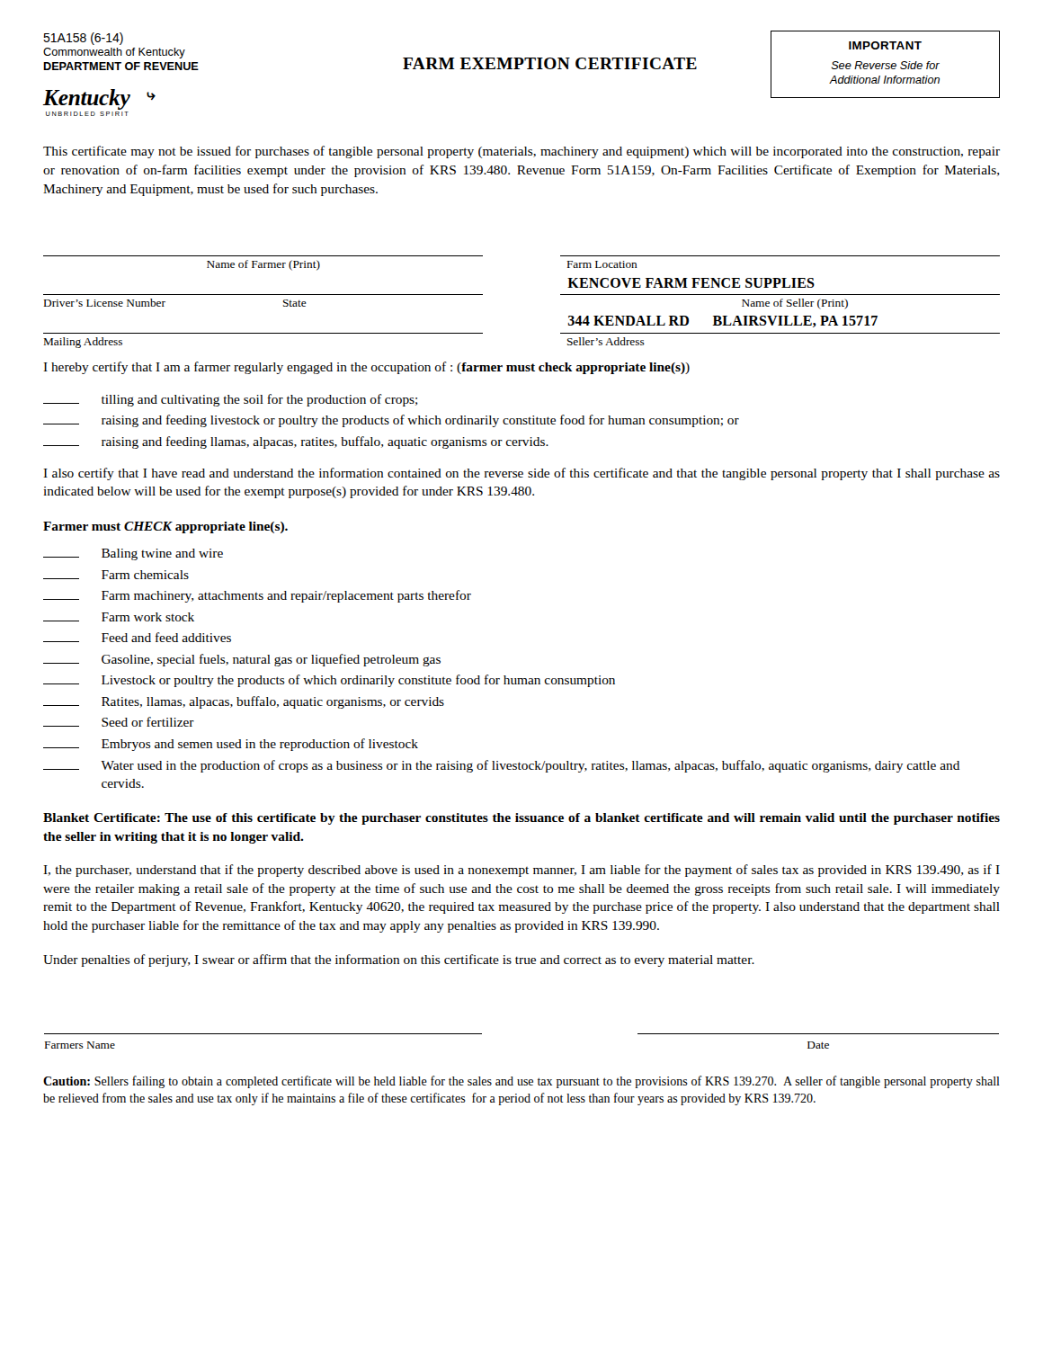51A158 (6-14)
Commonwealth of Kentucky
DEPARTMENT OF REVENUE
Kentucky⤷UNBRIDLED SPIRIT
FARM EXEMPTION CERTIFICATE
IMPORTANT
See Reverse Side for
Additional Information
This certificate may not be issued for purchases of tangible personal property (materials, machinery and equipment) which will be incorporated into the construction, repair or renovation of on-farm facilities exempt under the provision of KRS 139.480. Revenue Form 51A159, On-Farm Facilities Certificate of Exemption for Materials, Machinery and Equipment, must be used for such purchases.
| Name of Farmer (Print) | | Farm Location |
| | | KENCOVE FARM FENCE SUPPLIES |
| Driver’s License Number State | | Name of Seller (Print) |
| | | 344 KENDALL RD BLAIRSVILLE, PA 15717 |
| Mailing Address | | Seller’s Address |
I hereby certify that I am a farmer regularly engaged in the occupation of : (farmer must check appropriate line(s))
tilling and cultivating the soil for the production of crops;
raising and feeding livestock or poultry the products of which ordinarily constitute food for human consumption; or
raising and feeding llamas, alpacas, ratites, buffalo, aquatic organisms or cervids.
I also certify that I have read and understand the information contained on the reverse side of this certificate and that the tangible personal property that I shall purchase as indicated below will be used for the exempt purpose(s) provided for under KRS 139.480.
Farmer must CHECK appropriate line(s).
Baling twine and wire
Farm chemicals
Farm machinery, attachments and repair/replacement parts therefor
Farm work stock
Feed and feed additives
Gasoline, special fuels, natural gas or liquefied petroleum gas
Livestock or poultry the products of which ordinarily constitute food for human consumption
Ratites, llamas, alpacas, buffalo, aquatic organisms, or cervids
Seed or fertilizer
Embryos and semen used in the reproduction of livestock
Water used in the production of crops as a business or in the raising of livestock/poultry, ratites, llamas, alpacas, buffalo, aquatic organisms, dairy cattle and cervids.
Blanket Certificate: The use of this certificate by the purchaser constitutes the issuance of a blanket certificate and will remain valid until the purchaser notifies the seller in writing that it is no longer valid.
I, the purchaser, understand that if the property described above is used in a nonexempt manner, I am liable for the payment of sales tax as provided in KRS 139.490, as if I were the retailer making a retail sale of the property at the time of such use and the cost to me shall be deemed the gross receipts from such retail sale. I will immediately remit to the Department of Revenue, Frankfort, Kentucky 40620, the required tax measured by the purchase price of the property. I also understand that the department shall hold the purchaser liable for the remittance of the tax and may apply any penalties as provided in KRS 139.990.
Under penalties of perjury, I swear or affirm that the information on this certificate is true and correct as to every material matter.
| Farmers Name | | Date |
Caution: Sellers failing to obtain a completed certificate will be held liable for the sales and use tax pursuant to the provisions of KRS 139.270. A seller of tangible personal property shall be relieved from the sales and use tax only if he maintains a file of these certificates for a period of not less than four years as provided by KRS 139.720.